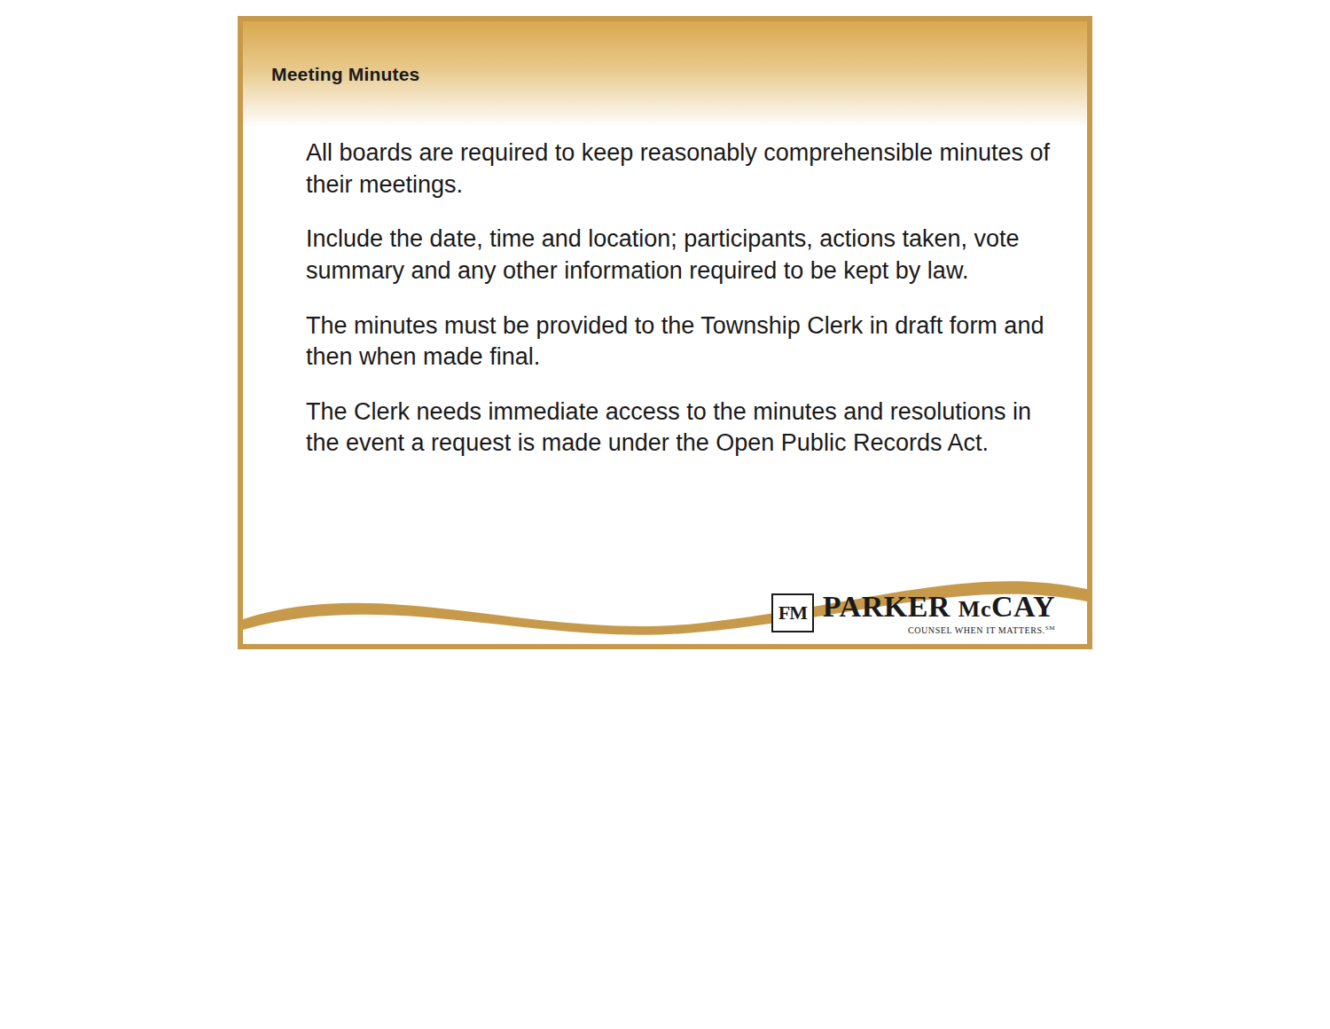Meeting Minutes
All boards are required to keep reasonably comprehensible minutes of their meetings.
Include the date, time and location; participants, actions taken, vote summary and any other information required to be kept by law.
The minutes must be provided to the Township Clerk in draft form and then when made final.
The Clerk needs immediate access to the minutes and resolutions in the event a request is made under the Open Public Records Act.
FM
PARKER Mc CAY
COUNSEL WHEN IT MATTERS.SM